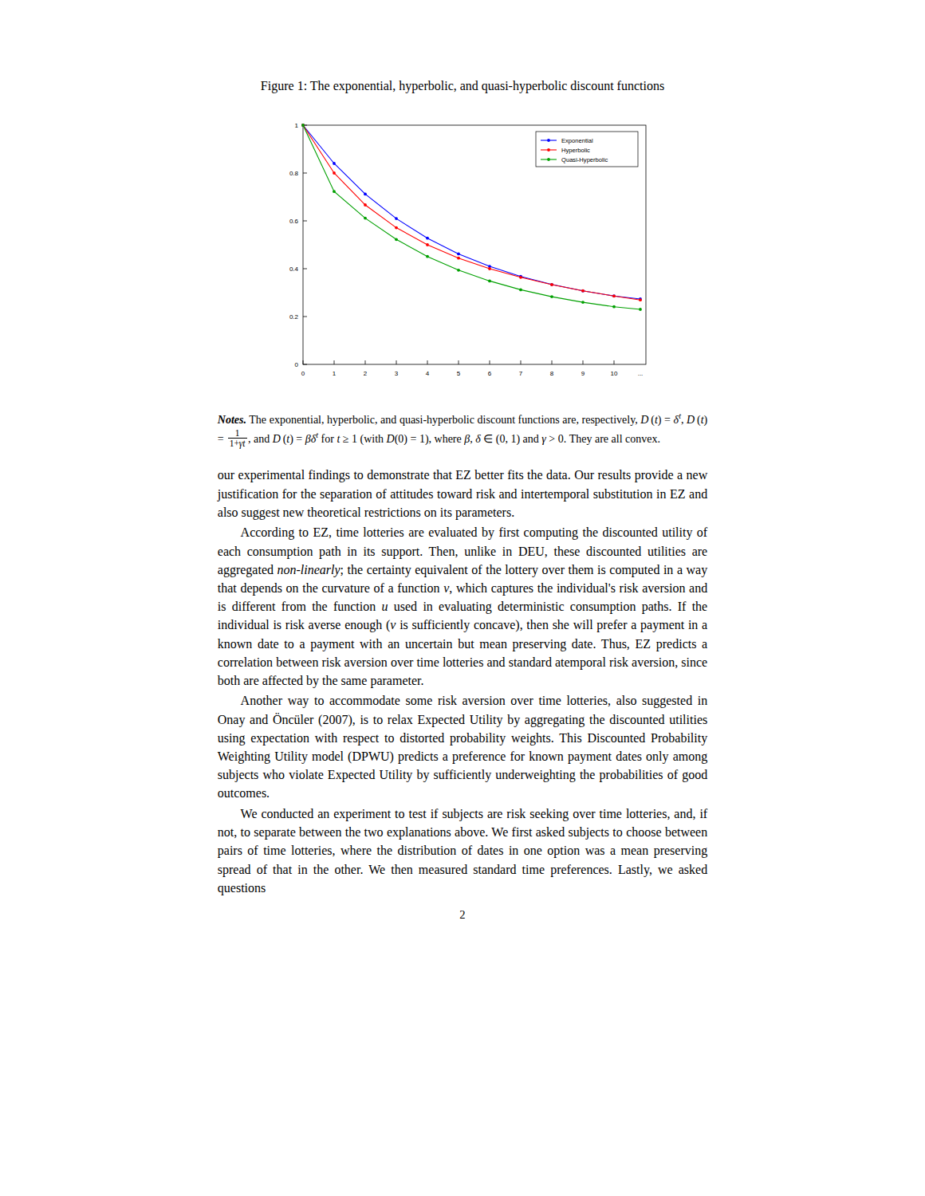Figure 1: The exponential, hyperbolic, and quasi-hyperbolic discount functions
1 0.8 0.6 0.4 0.2 0 0 1 2 3 4 5 6 7 8 9 10 ... Exponential Hyperbolic Quasi-Hyperbolic
Notes. The exponential, hyperbolic, and quasi-hyperbolic discount functions are, respectively, D (t) = δt, D (t) = 11+γt, and D (t) = βδt for t ≥ 1 (with D(0) = 1), where β, δ ∈ (0, 1) and γ > 0. They are all convex.
our experimental findings to demonstrate that EZ better fits the data. Our results provide a new justification for the separation of attitudes toward risk and intertemporal substitution in EZ and also suggest new theoretical restrictions on its parameters.
According to EZ, time lotteries are evaluated by first computing the discounted utility of each consumption path in its support. Then, unlike in DEU, these discounted utilities are aggregated non-linearly; the certainty equivalent of the lottery over them is computed in a way that depends on the curvature of a function v, which captures the individual's risk aversion and is different from the function u used in evaluating deterministic consumption paths. If the individual is risk averse enough (v is sufficiently concave), then she will prefer a payment in a known date to a payment with an uncertain but mean preserving date. Thus, EZ predicts a correlation between risk aversion over time lotteries and standard atemporal risk aversion, since both are affected by the same parameter.
Another way to accommodate some risk aversion over time lotteries, also suggested in Onay and Öncüler (2007), is to relax Expected Utility by aggregating the discounted utilities using expectation with respect to distorted probability weights. This Discounted Probability Weighting Utility model (DPWU) predicts a preference for known payment dates only among subjects who violate Expected Utility by sufficiently underweighting the probabilities of good outcomes.
We conducted an experiment to test if subjects are risk seeking over time lotteries, and, if not, to separate between the two explanations above. We first asked subjects to choose between pairs of time lotteries, where the distribution of dates in one option was a mean preserving spread of that in the other. We then measured standard time preferences. Lastly, we asked questions
2